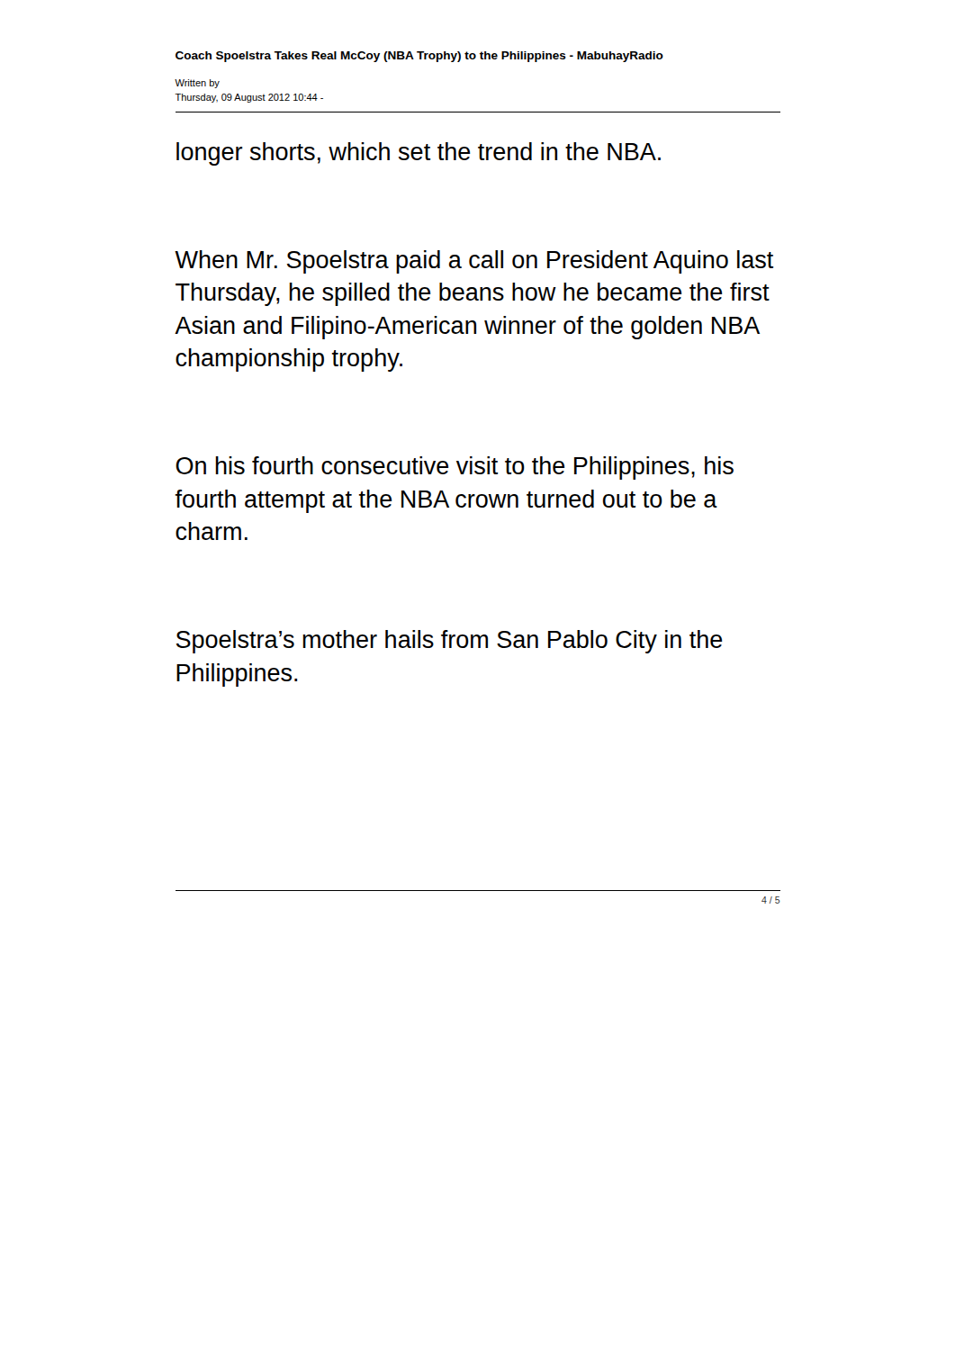Coach Spoelstra Takes Real McCoy (NBA Trophy) to the Philippines - MabuhayRadio
Written by
Thursday, 09 August 2012 10:44 -
longer shorts, which set the trend in the NBA.
When Mr. Spoelstra paid a call on President Aquino last Thursday, he spilled the beans how he became the first Asian and Filipino-American winner of the golden NBA championship trophy.
On his fourth consecutive visit to the Philippines, his fourth attempt at the NBA crown turned out to be a charm.
Spoelstra’s mother hails from San Pablo City in the Philippines.
4 / 5